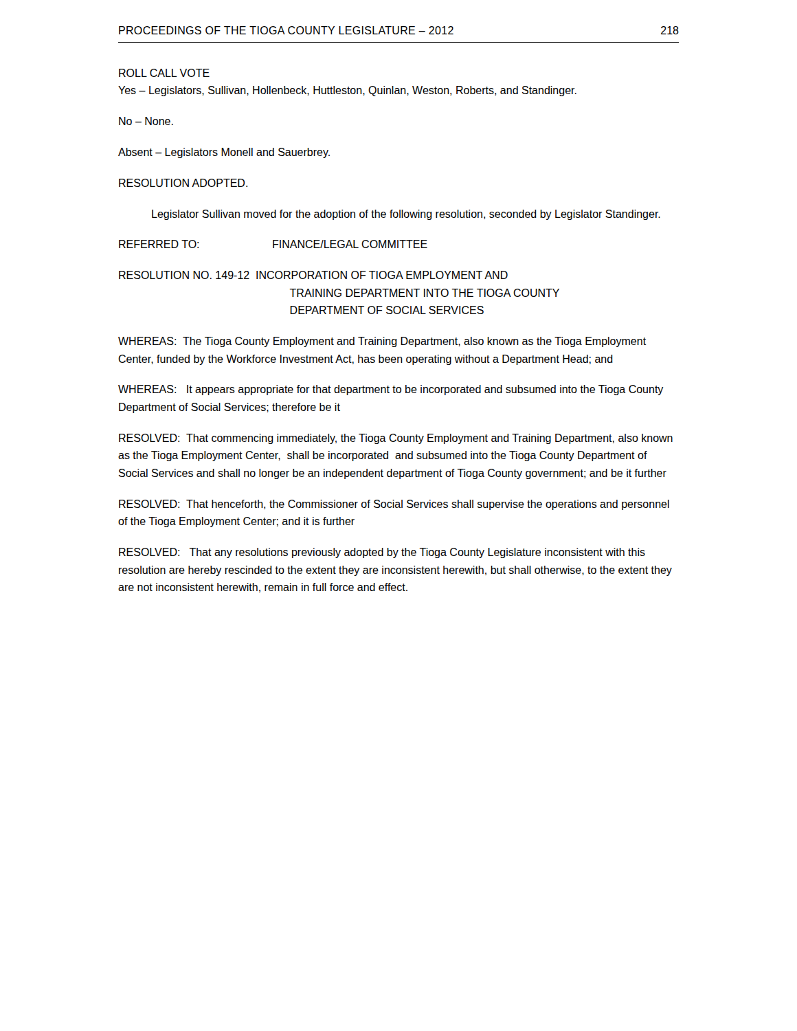Proceedings of the Tioga County Legislature – 2012 218
ROLL CALL VOTE
Yes – Legislators, Sullivan, Hollenbeck, Huttleston, Quinlan, Weston, Roberts, and Standinger.
No – None.
Absent – Legislators Monell and Sauerbrey.
RESOLUTION ADOPTED.
Legislator Sullivan moved for the adoption of the following resolution, seconded by Legislator Standinger.
REFERRED TO: FINANCE/LEGAL COMMITTEE
RESOLUTION NO. 149-12 INCORPORATION OF TIOGA EMPLOYMENT AND TRAINING DEPARTMENT INTO THE TIOGA COUNTY DEPARTMENT OF SOCIAL SERVICES
WHEREAS: The Tioga County Employment and Training Department, also known as the Tioga Employment Center, funded by the Workforce Investment Act, has been operating without a Department Head; and
WHEREAS: It appears appropriate for that department to be incorporated and subsumed into the Tioga County Department of Social Services; therefore be it
RESOLVED: That commencing immediately, the Tioga County Employment and Training Department, also known as the Tioga Employment Center, shall be incorporated and subsumed into the Tioga County Department of Social Services and shall no longer be an independent department of Tioga County government; and be it further
RESOLVED: That henceforth, the Commissioner of Social Services shall supervise the operations and personnel of the Tioga Employment Center; and it is further
RESOLVED: That any resolutions previously adopted by the Tioga County Legislature inconsistent with this resolution are hereby rescinded to the extent they are inconsistent herewith, but shall otherwise, to the extent they are not inconsistent herewith, remain in full force and effect.